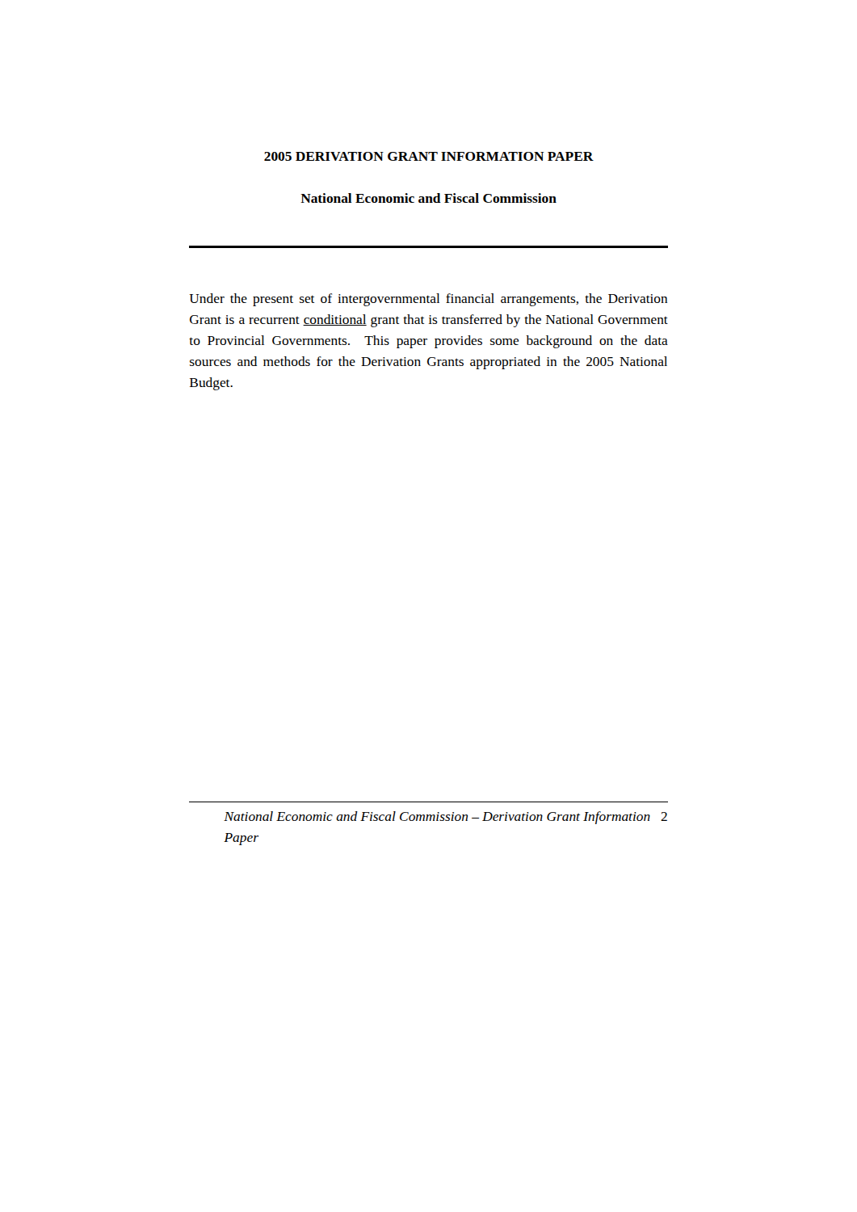2005 DERIVATION GRANT INFORMATION PAPER
National Economic and Fiscal Commission
Under the present set of intergovernmental financial arrangements, the Derivation Grant is a recurrent conditional grant that is transferred by the National Government to Provincial Governments. This paper provides some background on the data sources and methods for the Derivation Grants appropriated in the 2005 National Budget.
2
National Economic and Fiscal Commission – Derivation Grant Information Paper